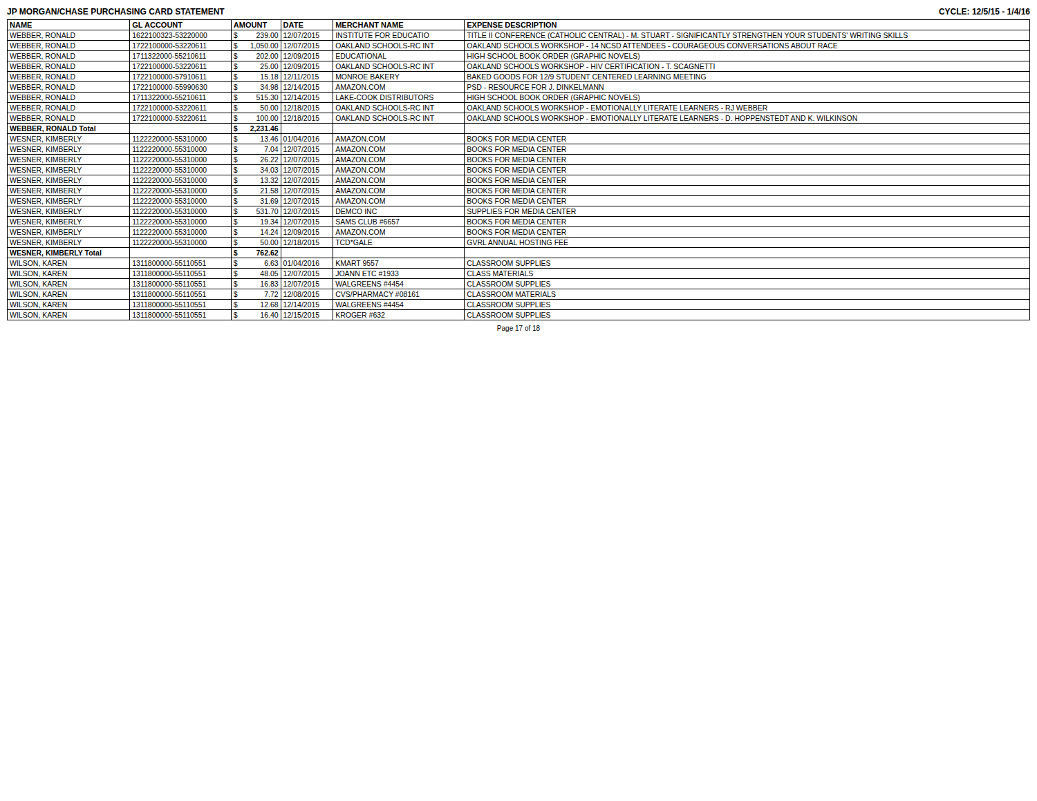JP MORGAN/CHASE PURCHASING CARD STATEMENT CYCLE: 12/5/15 - 1/4/16
| NAME | GL ACCOUNT | AMOUNT | DATE | MERCHANT NAME | EXPENSE DESCRIPTION |
| --- | --- | --- | --- | --- | --- |
| WEBBER, RONALD | 1622100323-53220000 | $ | 239.00 | 12/07/2015 | INSTITUTE FOR EDUCATIO | TITLE II CONFERENCE (CATHOLIC CENTRAL) - M. STUART - SIGNIFICANTLY STRENGTHEN YOUR STUDENTS' WRITING SKILLS |
| WEBBER, RONALD | 1722100000-53220611 | $ | 1,050.00 | 12/07/2015 | OAKLAND SCHOOLS-RC INT | OAKLAND SCHOOLS WORKSHOP - 14 NCSD ATTENDEES - COURAGEOUS CONVERSATIONS ABOUT RACE |
| WEBBER, RONALD | 1711322000-55210611 | $ | 202.00 | 12/09/2015 | EDUCATIONAL | HIGH SCHOOL BOOK ORDER (GRAPHIC NOVELS) |
| WEBBER, RONALD | 1722100000-53220611 | $ | 25.00 | 12/09/2015 | OAKLAND SCHOOLS-RC INT | OAKLAND SCHOOLS WORKSHOP - HIV CERTIFICATION - T. SCAGNETTI |
| WEBBER, RONALD | 1722100000-57910611 | $ | 15.18 | 12/11/2015 | MONROE BAKERY | BAKED GOODS FOR 12/9 STUDENT CENTERED LEARNING MEETING |
| WEBBER, RONALD | 1722100000-55990630 | $ | 34.98 | 12/14/2015 | AMAZON.COM | PSD - RESOURCE FOR J. DINKELMANN |
| WEBBER, RONALD | 1711322000-55210611 | $ | 515.30 | 12/14/2015 | LAKE-COOK DISTRIBUTORS | HIGH SCHOOL BOOK ORDER (GRAPHIC NOVELS) |
| WEBBER, RONALD | 1722100000-53220611 | $ | 50.00 | 12/18/2015 | OAKLAND SCHOOLS-RC INT | OAKLAND SCHOOLS WORKSHOP - EMOTIONALLY LITERATE LEARNERS - RJ WEBBER |
| WEBBER, RONALD | 1722100000-53220611 | $ | 100.00 | 12/18/2015 | OAKLAND SCHOOLS-RC INT | OAKLAND SCHOOLS WORKSHOP - EMOTIONALLY LITERATE LEARNERS - D. HOPPENSTEDT AND K. WILKINSON |
| WEBBER, RONALD Total | | $ | 2,231.46 | | | |
| WESNER, KIMBERLY | 1122220000-55310000 | $ | 13.46 | 01/04/2016 | AMAZON.COM | BOOKS FOR MEDIA CENTER |
| WESNER, KIMBERLY | 1122220000-55310000 | $ | 7.04 | 12/07/2015 | AMAZON.COM | BOOKS FOR MEDIA CENTER |
| WESNER, KIMBERLY | 1122220000-55310000 | $ | 26.22 | 12/07/2015 | AMAZON.COM | BOOKS FOR MEDIA CENTER |
| WESNER, KIMBERLY | 1122220000-55310000 | $ | 34.03 | 12/07/2015 | AMAZON.COM | BOOKS FOR MEDIA CENTER |
| WESNER, KIMBERLY | 1122220000-55310000 | $ | 13.32 | 12/07/2015 | AMAZON.COM | BOOKS FOR MEDIA CENTER |
| WESNER, KIMBERLY | 1122220000-55310000 | $ | 21.58 | 12/07/2015 | AMAZON.COM | BOOKS FOR MEDIA CENTER |
| WESNER, KIMBERLY | 1122220000-55310000 | $ | 31.69 | 12/07/2015 | AMAZON.COM | BOOKS FOR MEDIA CENTER |
| WESNER, KIMBERLY | 1122220000-55310000 | $ | 531.70 | 12/07/2015 | DEMCO INC | SUPPLIES FOR MEDIA CENTER |
| WESNER, KIMBERLY | 1122220000-55310000 | $ | 19.34 | 12/07/2015 | SAMS CLUB #6657 | BOOKS FOR MEDIA CENTER |
| WESNER, KIMBERLY | 1122220000-55310000 | $ | 14.24 | 12/09/2015 | AMAZON.COM | BOOKS FOR MEDIA CENTER |
| WESNER, KIMBERLY | 1122220000-55310000 | $ | 50.00 | 12/18/2015 | TCD*GALE | GVRL ANNUAL HOSTING FEE |
| WESNER, KIMBERLY Total | | $ | 762.62 | | | |
| WILSON, KAREN | 1311800000-55110551 | $ | 6.63 | 01/04/2016 | KMART 9557 | CLASSROOM SUPPLIES |
| WILSON, KAREN | 1311800000-55110551 | $ | 48.05 | 12/07/2015 | JOANN ETC #1933 | CLASS MATERIALS |
| WILSON, KAREN | 1311800000-55110551 | $ | 16.83 | 12/07/2015 | WALGREENS #4454 | CLASSROOM SUPPLIES |
| WILSON, KAREN | 1311800000-55110551 | $ | 7.72 | 12/08/2015 | CVS/PHARMACY #08161 | CLASSROOM MATERIALS |
| WILSON, KAREN | 1311800000-55110551 | $ | 12.68 | 12/14/2015 | WALGREENS #4454 | CLASSROOM SUPPLIES |
| WILSON, KAREN | 1311800000-55110551 | $ | 16.40 | 12/15/2015 | KROGER #632 | CLASSROOM SUPPLIES |
Page 17 of 18